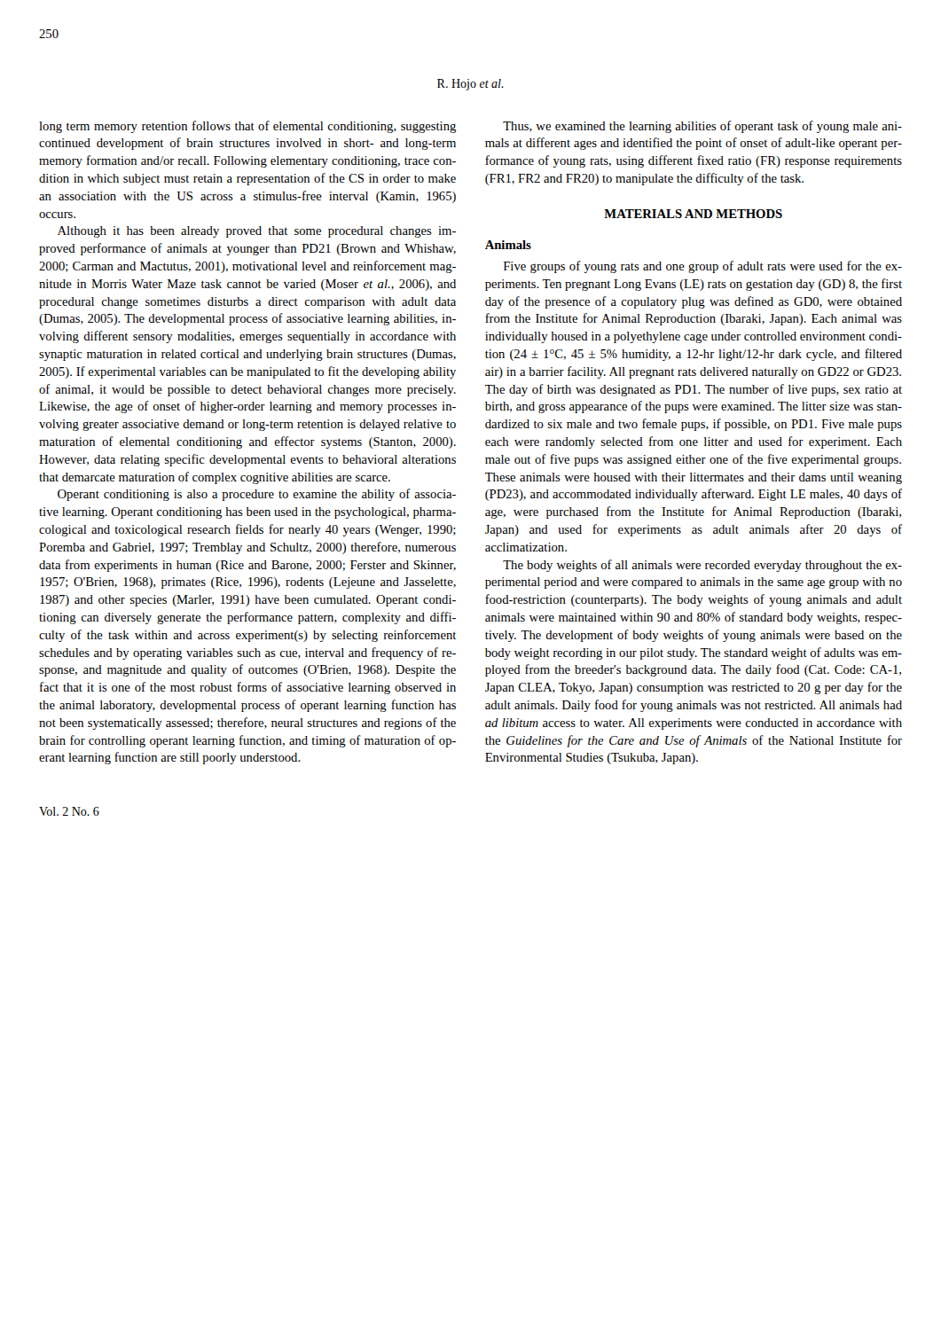250
R. Hojo et al.
long term memory retention follows that of elemental conditioning, suggesting continued development of brain structures involved in short- and long-term memory formation and/or recall. Following elementary conditioning, trace condition in which subject must retain a representation of the CS in order to make an association with the US across a stimulus-free interval (Kamin, 1965) occurs.
Although it has been already proved that some procedural changes improved performance of animals at younger than PD21 (Brown and Whishaw, 2000; Carman and Mactutus, 2001), motivational level and reinforcement magnitude in Morris Water Maze task cannot be varied (Moser et al., 2006), and procedural change sometimes disturbs a direct comparison with adult data (Dumas, 2005). The developmental process of associative learning abilities, involving different sensory modalities, emerges sequentially in accordance with synaptic maturation in related cortical and underlying brain structures (Dumas, 2005). If experimental variables can be manipulated to fit the developing ability of animal, it would be possible to detect behavioral changes more precisely. Likewise, the age of onset of higher-order learning and memory processes involving greater associative demand or long-term retention is delayed relative to maturation of elemental conditioning and effector systems (Stanton, 2000). However, data relating specific developmental events to behavioral alterations that demarcate maturation of complex cognitive abilities are scarce.
Operant conditioning is also a procedure to examine the ability of associative learning. Operant conditioning has been used in the psychological, pharmacological and toxicological research fields for nearly 40 years (Wenger, 1990; Poremba and Gabriel, 1997; Tremblay and Schultz, 2000) therefore, numerous data from experiments in human (Rice and Barone, 2000; Ferster and Skinner, 1957; O'Brien, 1968), primates (Rice, 1996), rodents (Lejeune and Jasselette, 1987) and other species (Marler, 1991) have been cumulated. Operant conditioning can diversely generate the performance pattern, complexity and difficulty of the task within and across experiment(s) by selecting reinforcement schedules and by operating variables such as cue, interval and frequency of response, and magnitude and quality of outcomes (O'Brien, 1968). Despite the fact that it is one of the most robust forms of associative learning observed in the animal laboratory, developmental process of operant learning function has not been systematically assessed; therefore, neural structures and regions of the brain for controlling operant learning function, and timing of maturation of operant learning function are still poorly understood.
Thus, we examined the learning abilities of operant task of young male animals at different ages and identified the point of onset of adult-like operant performance of young rats, using different fixed ratio (FR) response requirements (FR1, FR2 and FR20) to manipulate the difficulty of the task.
Materials and Methods
Animals
Five groups of young rats and one group of adult rats were used for the experiments. Ten pregnant Long Evans (LE) rats on gestation day (GD) 8, the first day of the presence of a copulatory plug was defined as GD0, were obtained from the Institute for Animal Reproduction (Ibaraki, Japan). Each animal was individually housed in a polyethylene cage under controlled environment condition (24 ± 1°C, 45 ± 5% humidity, a 12-hr light/12-hr dark cycle, and filtered air) in a barrier facility. All pregnant rats delivered naturally on GD22 or GD23. The day of birth was designated as PD1. The number of live pups, sex ratio at birth, and gross appearance of the pups were examined. The litter size was standardized to six male and two female pups, if possible, on PD1. Five male pups each were randomly selected from one litter and used for experiment. Each male out of five pups was assigned either one of the five experimental groups. These animals were housed with their littermates and their dams until weaning (PD23), and accommodated individually afterward. Eight LE males, 40 days of age, were purchased from the Institute for Animal Reproduction (Ibaraki, Japan) and used for experiments as adult animals after 20 days of acclimatization.
The body weights of all animals were recorded everyday throughout the experimental period and were compared to animals in the same age group with no food-restriction (counterparts). The body weights of young animals and adult animals were maintained within 90 and 80% of standard body weights, respectively. The development of body weights of young animals were based on the body weight recording in our pilot study. The standard weight of adults was employed from the breeder's background data. The daily food (Cat. Code: CA-1, Japan CLEA, Tokyo, Japan) consumption was restricted to 20 g per day for the adult animals. Daily food for young animals was not restricted. All animals had ad libitum access to water. All experiments were conducted in accordance with the Guidelines for the Care and Use of Animals of the National Institute for Environmental Studies (Tsukuba, Japan).
Vol. 2 No. 6